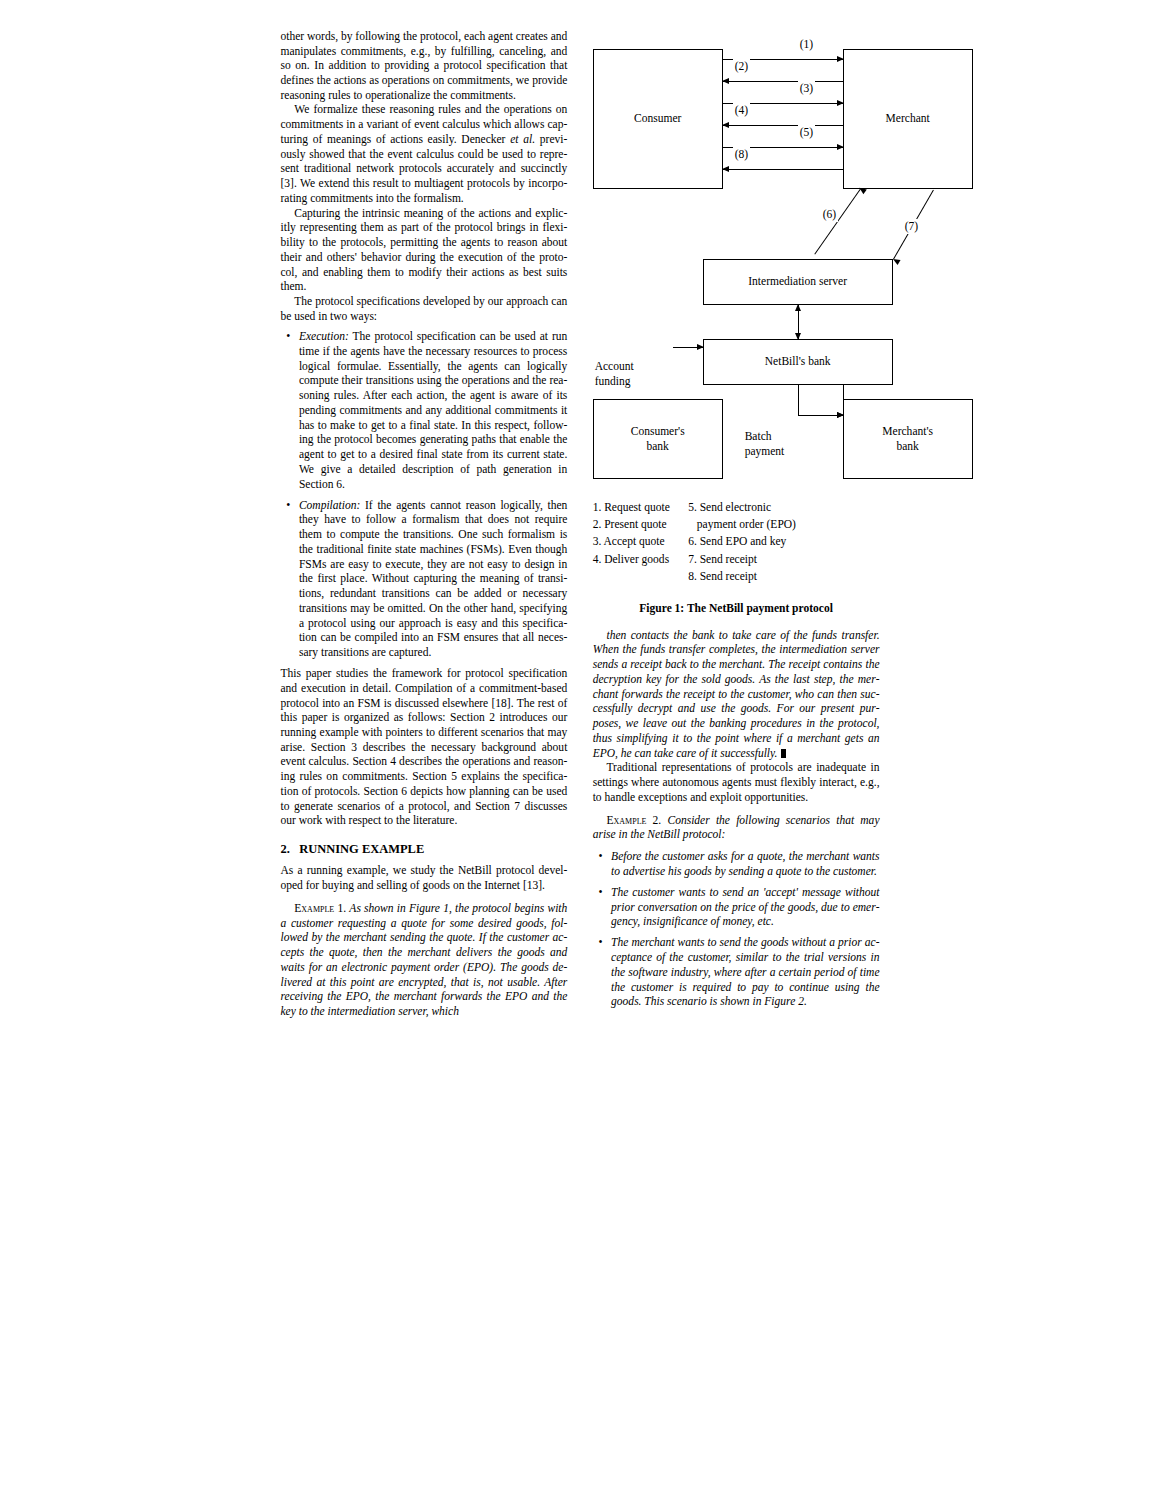other words, by following the protocol, each agent creates and manipulates commitments, e.g., by fulfilling, canceling, and so on. In addition to providing a protocol specification that defines the actions as operations on commitments, we provide reasoning rules to operationalize the commitments.
We formalize these reasoning rules and the operations on commitments in a variant of event calculus which allows capturing of meanings of actions easily. Denecker et al. previously showed that the event calculus could be used to represent traditional network protocols accurately and succinctly [3]. We extend this result to multiagent protocols by incorporating commitments into the formalism.
Capturing the intrinsic meaning of the actions and explicitly representing them as part of the protocol brings in flexibility to the protocols, permitting the agents to reason about their and others' behavior during the execution of the protocol, and enabling them to modify their actions as best suits them.
The protocol specifications developed by our approach can be used in two ways:
Execution: The protocol specification can be used at run time if the agents have the necessary resources to process logical formulae. Essentially, the agents can logically compute their transitions using the operations and the reasoning rules. After each action, the agent is aware of its pending commitments and any additional commitments it has to make to get to a final state. In this respect, following the protocol becomes generating paths that enable the agent to get to a desired final state from its current state. We give a detailed description of path generation in Section 6.
Compilation: If the agents cannot reason logically, then they have to follow a formalism that does not require them to compute the transitions. One such formalism is the traditional finite state machines (FSMs). Even though FSMs are easy to execute, they are not easy to design in the first place. Without capturing the meaning of transitions, redundant transitions can be added or necessary transitions may be omitted. On the other hand, specifying a protocol using our approach is easy and this specification can be compiled into an FSM ensures that all necessary transitions are captured.
This paper studies the framework for protocol specification and execution in detail. Compilation of a commitment-based protocol into an FSM is discussed elsewhere [18]. The rest of this paper is organized as follows: Section 2 introduces our running example with pointers to different scenarios that may arise. Section 3 describes the necessary background about event calculus. Section 4 describes the operations and reasoning rules on commitments. Section 5 explains the specification of protocols. Section 6 depicts how planning can be used to generate scenarios of a protocol, and Section 7 discusses our work with respect to the literature.
2. RUNNING EXAMPLE
As a running example, we study the NetBill protocol developed for buying and selling of goods on the Internet [13].
Example 1. As shown in Figure 1, the protocol begins with a customer requesting a quote for some desired goods, followed by the merchant sending the quote. If the customer accepts the quote, then the merchant delivers the goods and waits for an electronic payment order (EPO). The goods delivered at this point are encrypted, that is, not usable. After receiving the EPO, the merchant forwards the EPO and the key to the intermediation server, which
Consumer
Merchant
(1)
(2)
(3)
(4)
(5)
(8)
Intermediation server
(6)
(7)
NetBill's bank
Account
funding
Consumer's
bank
Merchant's
bank
Batch
payment
1. Request quote
2. Present quote
3. Accept quote
4. Deliver goods
5. Send electronic
payment order (EPO)
6. Send EPO and key
7. Send receipt
8. Send receipt
Figure 1: The NetBill payment protocol
then contacts the bank to take care of the funds transfer. When the funds transfer completes, the intermediation server sends a receipt back to the merchant. The receipt contains the decryption key for the sold goods. As the last step, the merchant forwards the receipt to the customer, who can then successfully decrypt and use the goods. For our present purposes, we leave out the banking procedures in the protocol, thus simplifying it to the point where if a merchant gets an EPO, he can take care of it successfully.
Traditional representations of protocols are inadequate in settings where autonomous agents must flexibly interact, e.g., to handle exceptions and exploit opportunities.
Example 2. Consider the following scenarios that may arise in the NetBill protocol:
Before the customer asks for a quote, the merchant wants to advertise his goods by sending a quote to the customer.
The customer wants to send an 'accept' message without prior conversation on the price of the goods, due to emergency, insignificance of money, etc.
The merchant wants to send the goods without a prior acceptance of the customer, similar to the trial versions in the software industry, where after a certain period of time the customer is required to pay to continue using the goods. This scenario is shown in Figure 2.